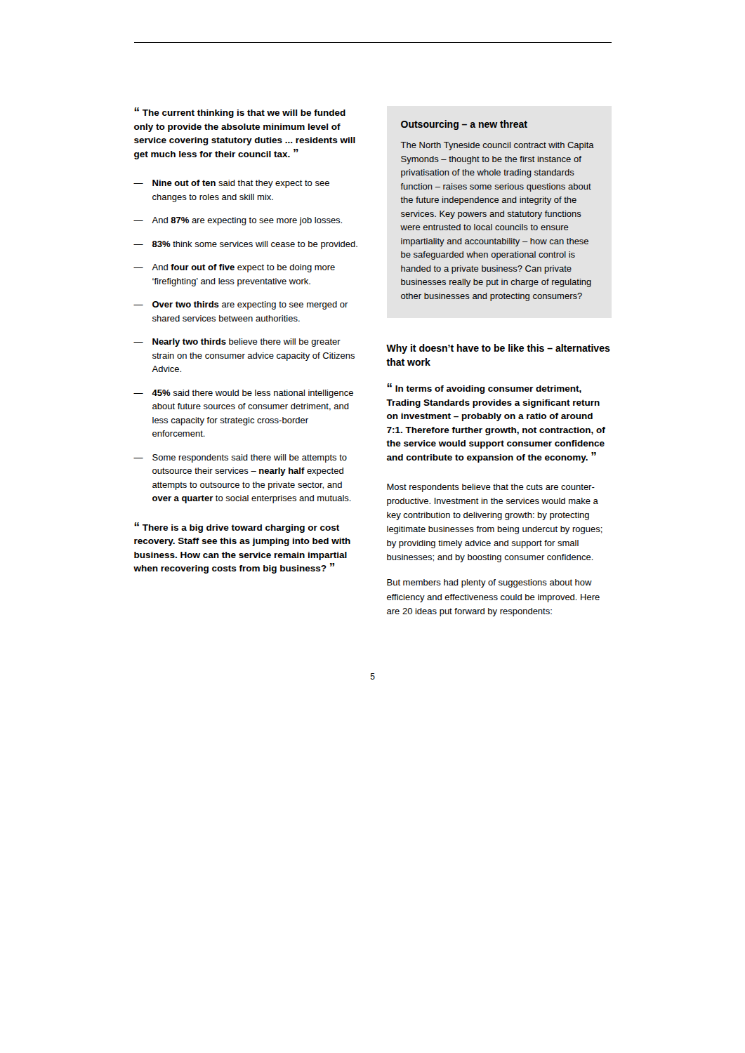“ The current thinking is that we will be funded only to provide the absolute minimum level of service covering statutory duties ... residents will get much less for their council tax. ”
Nine out of ten said that they expect to see changes to roles and skill mix.
And 87% are expecting to see more job losses.
83% think some services will cease to be provided.
And four out of five expect to be doing more ‘firefighting’ and less preventative work.
Over two thirds are expecting to see merged or shared services between authorities.
Nearly two thirds believe there will be greater strain on the consumer advice capacity of Citizens Advice.
45% said there would be less national intelligence about future sources of consumer detriment, and less capacity for strategic cross-border enforcement.
Some respondents said there will be attempts to outsource their services – nearly half expected attempts to outsource to the private sector, and over a quarter to social enterprises and mutuals.
“ There is a big drive toward charging or cost recovery. Staff see this as jumping into bed with business. How can the service remain impartial when recovering costs from big business? ”
Outsourcing – a new threat
The North Tyneside council contract with Capita Symonds – thought to be the first instance of privatisation of the whole trading standards function – raises some serious questions about the future independence and integrity of the services. Key powers and statutory functions were entrusted to local councils to ensure impartiality and accountability – how can these be safeguarded when operational control is handed to a private business? Can private businesses really be put in charge of regulating other businesses and protecting consumers?
Why it doesn’t have to be like this – alternatives that work
“ In terms of avoiding consumer detriment, Trading Standards provides a significant return on investment – probably on a ratio of around 7:1. Therefore further growth, not contraction, of the service would support consumer confidence and contribute to expansion of the economy. ”
Most respondents believe that the cuts are counter-productive. Investment in the services would make a key contribution to delivering growth: by protecting legitimate businesses from being undercut by rogues; by providing timely advice and support for small businesses; and by boosting consumer confidence.
But members had plenty of suggestions about how efficiency and effectiveness could be improved. Here are 20 ideas put forward by respondents:
5